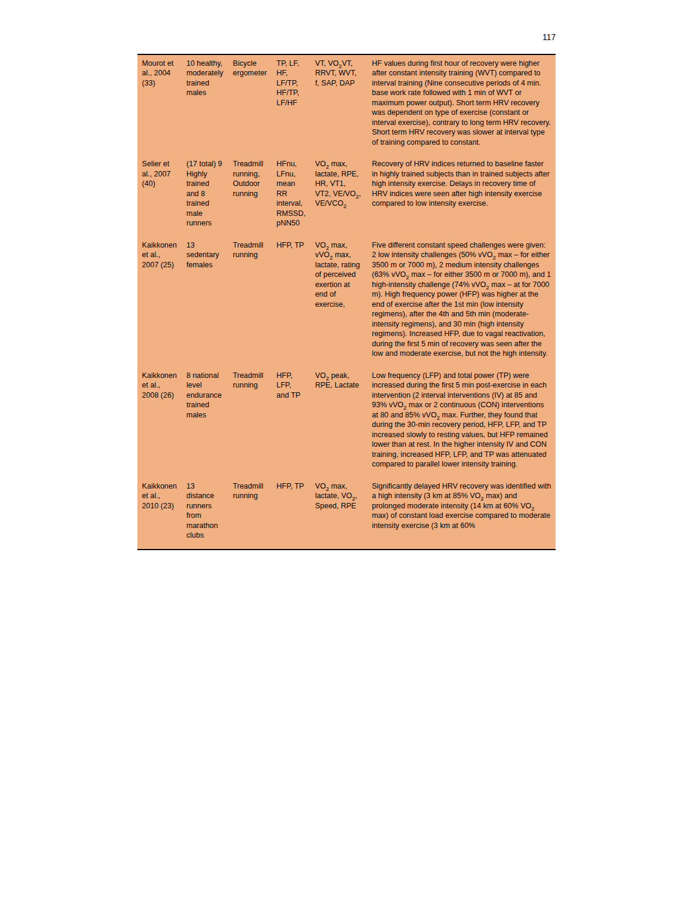117
| Mourot et al., 2004 (33) | 10 healthy, moderately trained males | Bicycle ergometer | TP, LF, HF, LF/TP, HF/TP, LF/HF | VT, VO 2 VT, RRVT, WVT, f, SAP, DAP | HF values during first hour of recovery were higher after constant intensity training (WVT) compared to interval training (Nine consecutive periods of 4 min. base work rate followed with 1 min of WVT or maximum power output). Short term HRV recovery was dependent on type of exercise (constant or interval exercise), contrary to long term HRV recovery. Short term HRV recovery was slower at interval type of training compared to constant. |
| Selier et al., 2007 (40) | (17 total) 9 Highly trained and 8 trained male runners | Treadmill running, Outdoor running | HFnu, LFnu, mean RR interval, RMSSD, pNN50 | VO 2 max, lactate, RPE, HR, VT1, VT2, VE/VO 2 , VE/VCO 2 | Recovery of HRV indices returned to baseline faster in highly trained subjects than in trained subjects after high intensity exercise. Delays in recovery time of HRV indices were seen after high intensity exercise compared to low intensity exercise. |
| Kaikkonen et al., 2007 (25) | 13 sedentary females | Treadmill running | HFP, TP | VO 2 max, vVO 2 max, lactate, rating of perceived exertion at end of exercise, | Five different constant speed challenges were given: 2 low intensity challenges (50% vVO 2 max – for either 3500 m or 7000 m), 2 medium intensity challenges (63% vVO 2 max – for either 3500 m or 7000 m), and 1 high-intensity challenge (74% vVO 2 max – at for 7000 m). High frequency power (HFP) was higher at the end of exercise after the 1st min (low intensity regimens), after the 4th and 5th min (moderate-intensity regimens), and 30 min (high intensity regimens). Increased HFP, due to vagal reactivation, during the first 5 min of recovery was seen after the low and moderate exercise, but not the high intensity. |
| Kaikkonen et al., 2008 (26) | 8 national level endurance trained males | Treadmill running | HFP, LFP, and TP | VO 2 peak, RPE, Lactate | Low frequency (LFP) and total power (TP) were increased during the first 5 min post-exercise in each intervention (2 interval interventions (IV) at 85 and 93% vVO 2 max or 2 continuous (CON) interventions at 80 and 85% vVO 2 max. Further, they found that during the 30-min recovery period, HFP, LFP, and TP increased slowly to resting values, but HFP remained lower than at rest. In the higher intensity IV and CON training, increased HFP, LFP, and TP was attenuated compared to parallel lower intensity training. |
| Kaikkonen et al., 2010 (23) | 13 distance runners from marathon clubs | Treadmill running | HFP, TP | VO 2 max, lactate, VO 2 , Speed, RPE | Significantly delayed HRV recovery was identified with a high intensity (3 km at 85% VO 2 max) and prolonged moderate intensity (14 km at 60% VO 2 max) of constant load exercise compared to moderate intensity exercise (3 km at 60% |